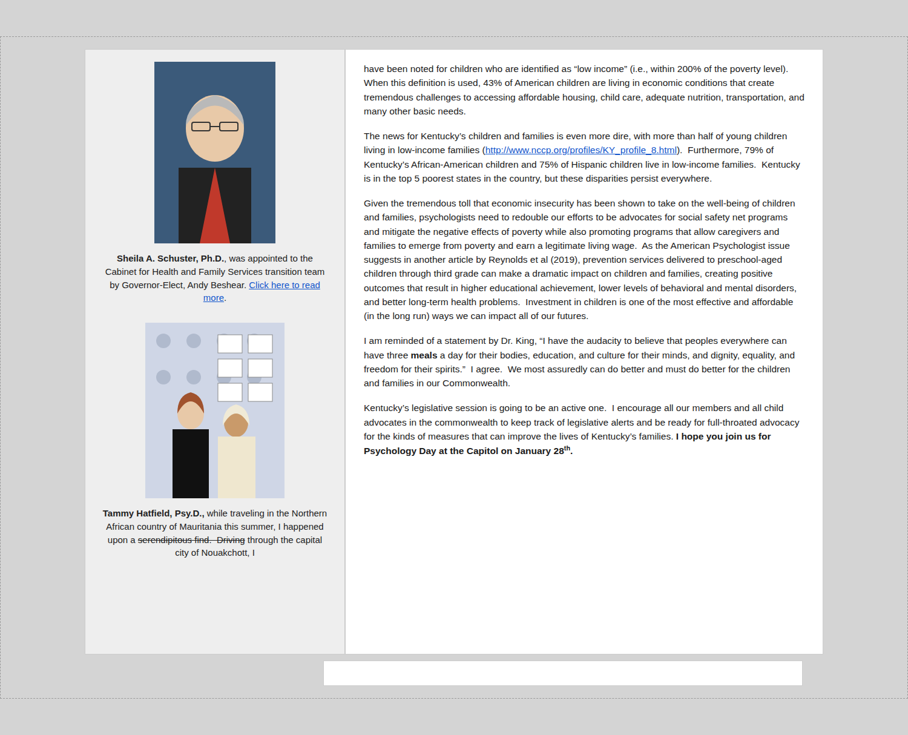Sheila A. Schuster, Ph.D., was appointed to the Cabinet for Health and Family Services transition team by Governor-Elect, Andy Beshear. Click here to read more.
Tammy Hatfield, Psy.D., while traveling in the Northern African country of Mauritania this summer, I happened upon a serendipitous find. Driving through the capital city of Nouakchott, I
have been noted for children who are identified as “low income” (i.e., within 200% of the poverty level). When this definition is used, 43% of American children are living in economic conditions that create tremendous challenges to accessing affordable housing, child care, adequate nutrition, transportation, and many other basic needs.
The news for Kentucky’s children and families is even more dire, with more than half of young children living in low-income families (http://www.nccp.org/profiles/KY_profile_8.html). Furthermore, 79% of Kentucky’s African-American children and 75% of Hispanic children live in low-income families. Kentucky is in the top 5 poorest states in the country, but these disparities persist everywhere.
Given the tremendous toll that economic insecurity has been shown to take on the well-being of children and families, psychologists need to redouble our efforts to be advocates for social safety net programs and mitigate the negative effects of poverty while also promoting programs that allow caregivers and families to emerge from poverty and earn a legitimate living wage. As the American Psychologist issue suggests in another article by Reynolds et al (2019), prevention services delivered to preschool-aged children through third grade can make a dramatic impact on children and families, creating positive outcomes that result in higher educational achievement, lower levels of behavioral and mental disorders, and better long-term health problems. Investment in children is one of the most effective and affordable (in the long run) ways we can impact all of our futures.
I am reminded of a statement by Dr. King, “I have the audacity to believe that peoples everywhere can have three meals a day for their bodies, education, and culture for their minds, and dignity, equality, and freedom for their spirits.” I agree. We most assuredly can do better and must do better for the children and families in our Commonwealth.
Kentucky’s legislative session is going to be an active one. I encourage all our members and all child advocates in the commonwealth to keep track of legislative alerts and be ready for full-throated advocacy for the kinds of measures that can improve the lives of Kentucky’s families. I hope you join us for Psychology Day at the Capitol on January 28th.